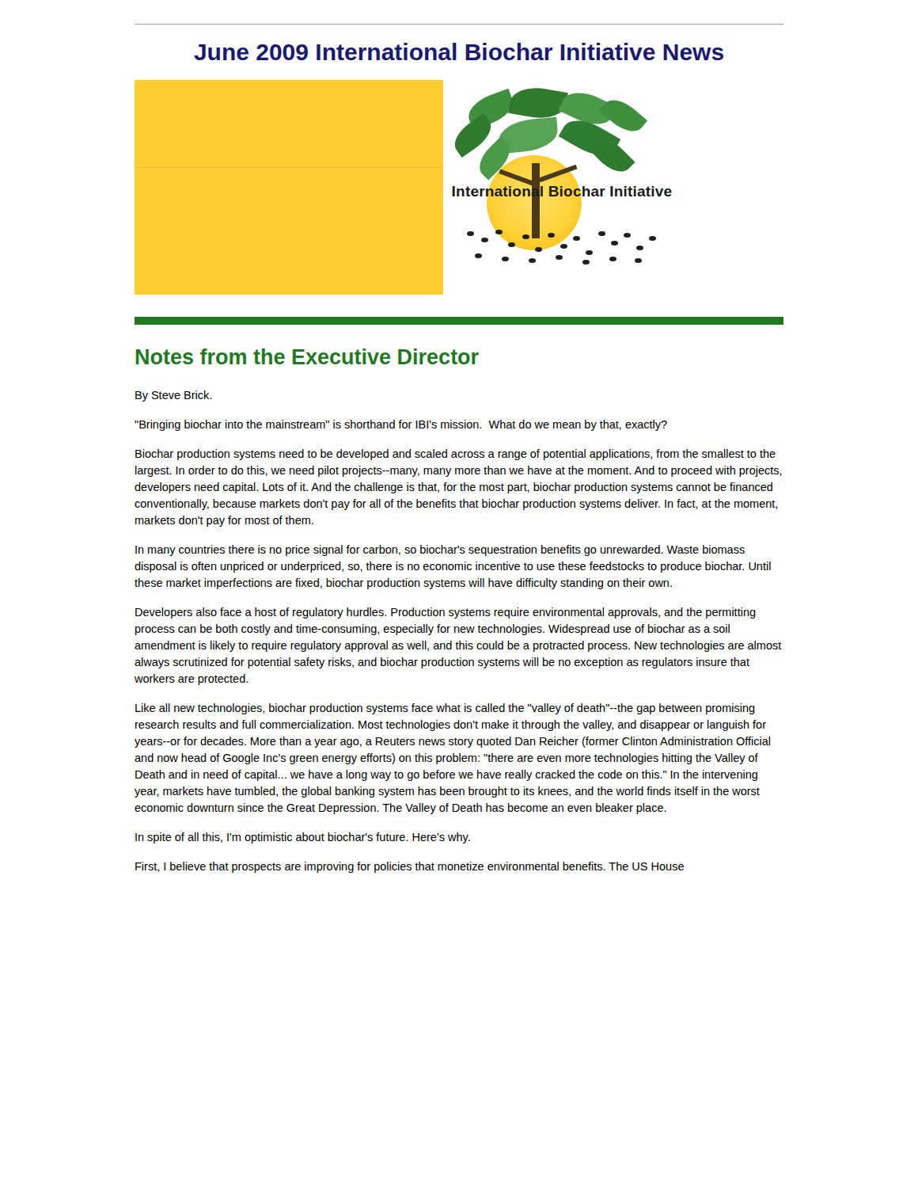June 2009 International Biochar Initiative News
| | International Biochar Initiative |
Notes from the Executive Director
By Steve Brick.
"Bringing biochar into the mainstream" is shorthand for IBI's mission. What do we mean by that, exactly?
Biochar production systems need to be developed and scaled across a range of potential applications, from the smallest to the largest. In order to do this, we need pilot projects--many, many more than we have at the moment. And to proceed with projects, developers need capital. Lots of it. And the challenge is that, for the most part, biochar production systems cannot be financed conventionally, because markets don't pay for all of the benefits that biochar production systems deliver. In fact, at the moment, markets don't pay for most of them.
In many countries there is no price signal for carbon, so biochar's sequestration benefits go unrewarded. Waste biomass disposal is often unpriced or underpriced, so, there is no economic incentive to use these feedstocks to produce biochar. Until these market imperfections are fixed, biochar production systems will have difficulty standing on their own.
Developers also face a host of regulatory hurdles. Production systems require environmental approvals, and the permitting process can be both costly and time-consuming, especially for new technologies. Widespread use of biochar as a soil amendment is likely to require regulatory approval as well, and this could be a protracted process. New technologies are almost always scrutinized for potential safety risks, and biochar production systems will be no exception as regulators insure that workers are protected.
Like all new technologies, biochar production systems face what is called the "valley of death"--the gap between promising research results and full commercialization. Most technologies don't make it through the valley, and disappear or languish for years--or for decades. More than a year ago, a Reuters news story quoted Dan Reicher (former Clinton Administration Official and now head of Google Inc's green energy efforts) on this problem: "there are even more technologies hitting the Valley of Death and in need of capital... we have a long way to go before we have really cracked the code on this." In the intervening year, markets have tumbled, the global banking system has been brought to its knees, and the world finds itself in the worst economic downturn since the Great Depression. The Valley of Death has become an even bleaker place.
In spite of all this, I'm optimistic about biochar's future. Here's why.
First, I believe that prospects are improving for policies that monetize environmental benefits. The US House